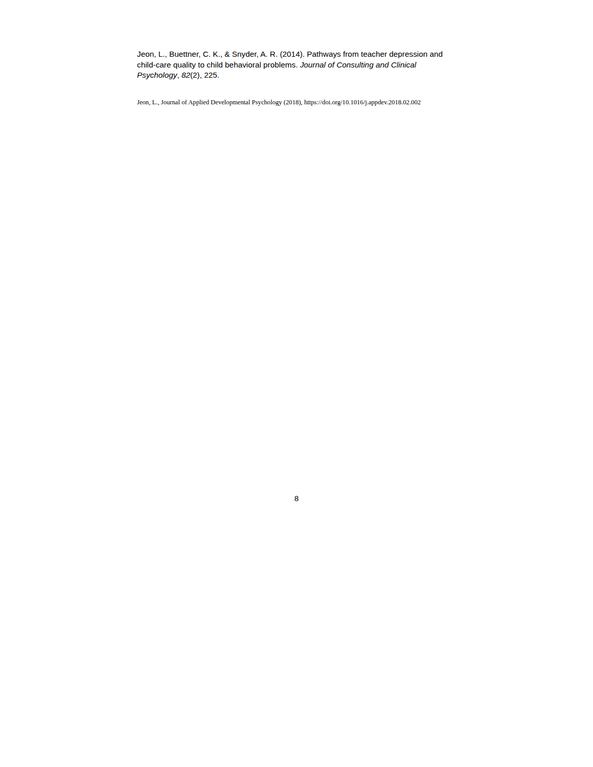Jeon, L., Buettner, C. K., & Snyder, A. R. (2014). Pathways from teacher depression and child-care quality to child behavioral problems. Journal of Consulting and Clinical Psychology, 82(2), 225.
Jeon, L., Journal of Applied Developmental Psychology (2018), https://doi.org/10.1016/j.appdev.2018.02.002
8